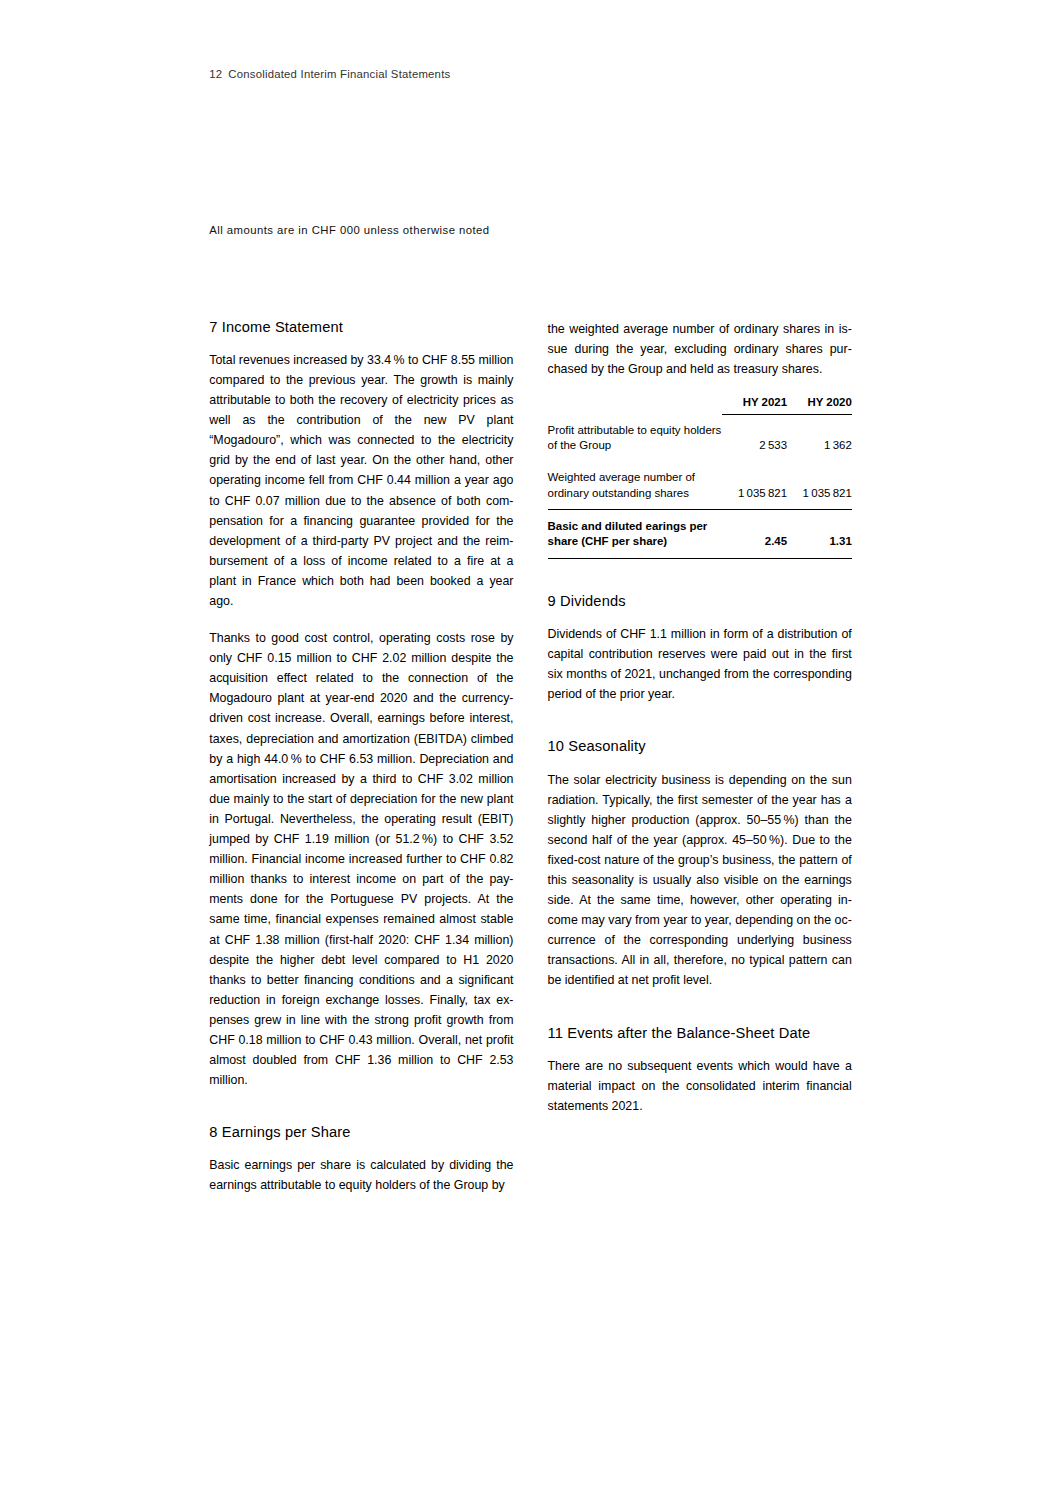12 Consolidated Interim Financial Statements
All amounts are in CHF 000 unless otherwise noted
7 Income Statement
Total revenues increased by 33.4 % to CHF 8.55 million compared to the previous year. The growth is mainly attributable to both the recovery of electricity prices as well as the contribution of the new PV plant “Mogadouro”, which was connected to the electricity grid by the end of last year. On the other hand, other operating income fell from CHF 0.44 million a year ago to CHF 0.07 million due to the absence of both compensation for a financing guarantee provided for the development of a third-party PV project and the reimbursement of a loss of income related to a fire at a plant in France which both had been booked a year ago.
Thanks to good cost control, operating costs rose by only CHF 0.15 million to CHF 2.02 million despite the acquisition effect related to the connection of the Mogadouro plant at year-end 2020 and the currency-driven cost increase. Overall, earnings before interest, taxes, depreciation and amortization (EBITDA) climbed by a high 44.0 % to CHF 6.53 million. Depreciation and amortisation increased by a third to CHF 3.02 million due mainly to the start of depreciation for the new plant in Portugal. Nevertheless, the operating result (EBIT) jumped by CHF 1.19 million (or 51.2 %) to CHF 3.52 million. Financial income increased further to CHF 0.82 million thanks to interest income on part of the payments done for the Portuguese PV projects. At the same time, financial expenses remained almost stable at CHF 1.38 million (first-half 2020: CHF 1.34 million) despite the higher debt level compared to H1 2020 thanks to better financing conditions and a significant reduction in foreign exchange losses. Finally, tax expenses grew in line with the strong profit growth from CHF 0.18 million to CHF 0.43 million. Overall, net profit almost doubled from CHF 1.36 million to CHF 2.53 million.
8 Earnings per Share
Basic earnings per share is calculated by dividing the earnings attributable to equity holders of the Group by
the weighted average number of ordinary shares in issue during the year, excluding ordinary shares purchased by the Group and held as treasury shares.
| | HY 2021 | HY 2020 |
| --- | --- | --- |
| Profit attributable to equity holders of the Group | 2 533 | 1 362 |
| Weighted average number of ordinary outstanding shares | 1 035 821 | 1 035 821 |
| Basic and diluted earings per share (CHF per share) | 2.45 | 1.31 |
9 Dividends
Dividends of CHF 1.1 million in form of a distribution of capital contribution reserves were paid out in the first six months of 2021, unchanged from the corresponding period of the prior year.
10 Seasonality
The solar electricity business is depending on the sun radiation. Typically, the first semester of the year has a slightly higher production (approx. 50–55 %) than the second half of the year (approx. 45–50 %). Due to the fixed-cost nature of the group’s business, the pattern of this seasonality is usually also visible on the earnings side. At the same time, however, other operating income may vary from year to year, depending on the occurrence of the corresponding underlying business transactions. All in all, therefore, no typical pattern can be identified at net profit level.
11 Events after the Balance-Sheet Date
There are no subsequent events which would have a material impact on the consolidated interim financial statements 2021.